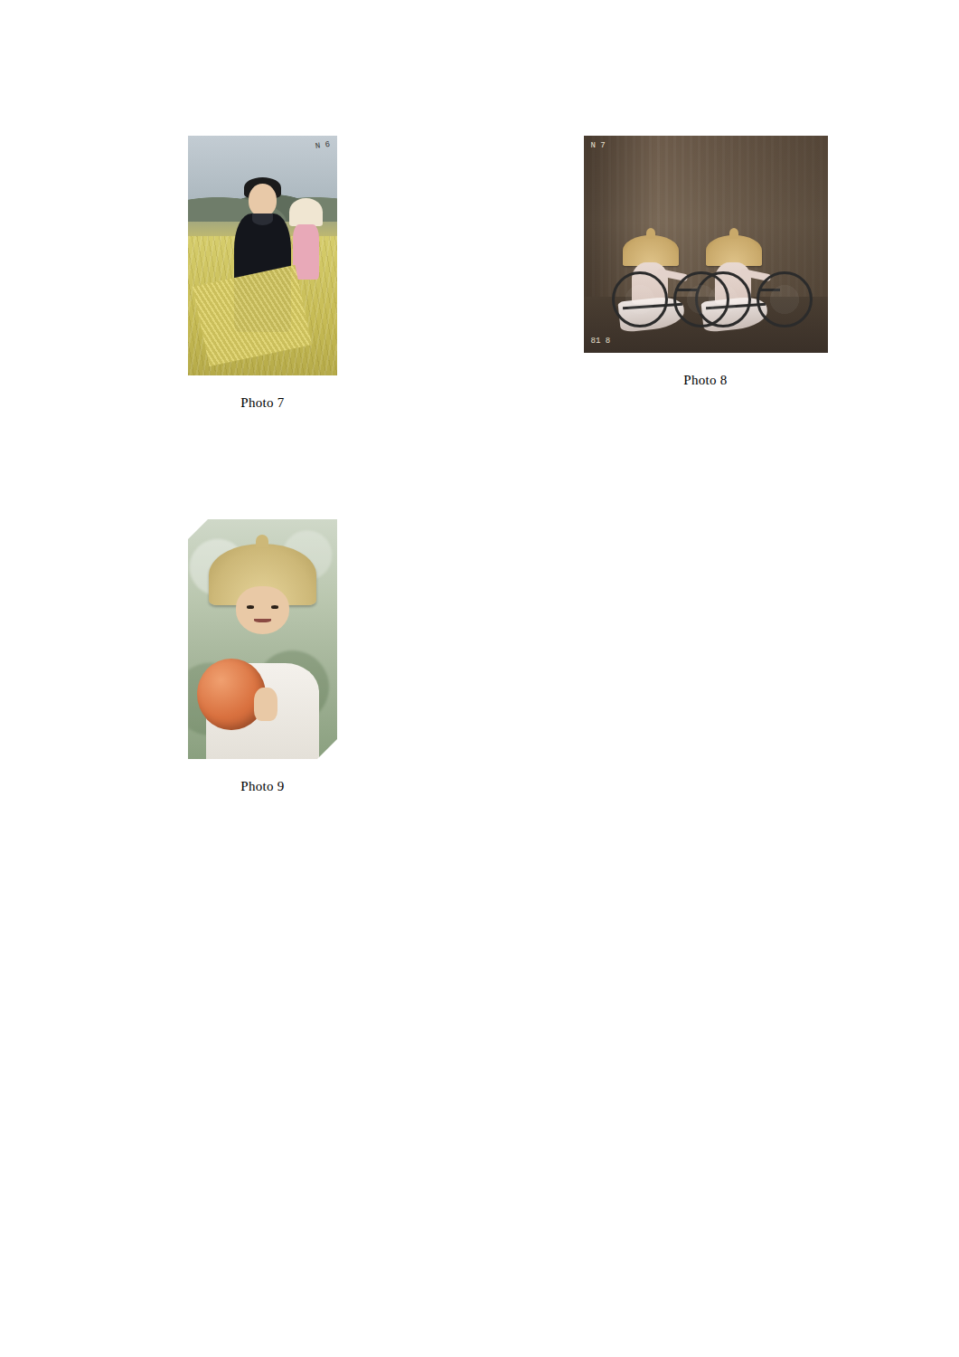N 6
Photo 7
N 7
81 8
Photo 8
Photo 9